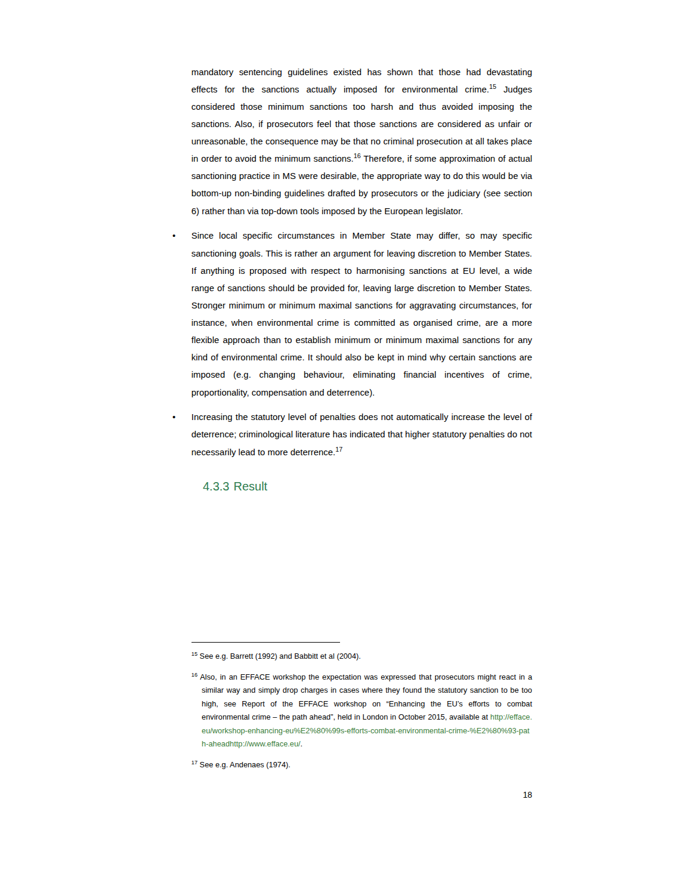mandatory sentencing guidelines existed has shown that those had devastating effects for the sanctions actually imposed for environmental crime.15 Judges considered those minimum sanctions too harsh and thus avoided imposing the sanctions. Also, if prosecutors feel that those sanctions are considered as unfair or unreasonable, the consequence may be that no criminal prosecution at all takes place in order to avoid the minimum sanctions.16 Therefore, if some approximation of actual sanctioning practice in MS were desirable, the appropriate way to do this would be via bottom-up non-binding guidelines drafted by prosecutors or the judiciary (see section 6) rather than via top-down tools imposed by the European legislator.
Since local specific circumstances in Member State may differ, so may specific sanctioning goals. This is rather an argument for leaving discretion to Member States. If anything is proposed with respect to harmonising sanctions at EU level, a wide range of sanctions should be provided for, leaving large discretion to Member States. Stronger minimum or minimum maximal sanctions for aggravating circumstances, for instance, when environmental crime is committed as organised crime, are a more flexible approach than to establish minimum or minimum maximal sanctions for any kind of environmental crime. It should also be kept in mind why certain sanctions are imposed (e.g. changing behaviour, eliminating financial incentives of crime, proportionality, compensation and deterrence).
Increasing the statutory level of penalties does not automatically increase the level of deterrence; criminological literature has indicated that higher statutory penalties do not necessarily lead to more deterrence.17
4.3.3 Result
15 See e.g. Barrett (1992) and Babbitt et al (2004).
16 Also, in an EFFACE workshop the expectation was expressed that prosecutors might react in a similar way and simply drop charges in cases where they found the statutory sanction to be too high, see Report of the EFFACE workshop on “Enhancing the EU’s efforts to combat environmental crime – the path ahead”, held in London in October 2015, available at http://efface.eu/workshop-enhancing-eu%E2%80%99s-efforts-combat-environmental-crime-%E2%80%93-path-ahead http://www.efface.eu/.
17 See e.g. Andenaes (1974).
18